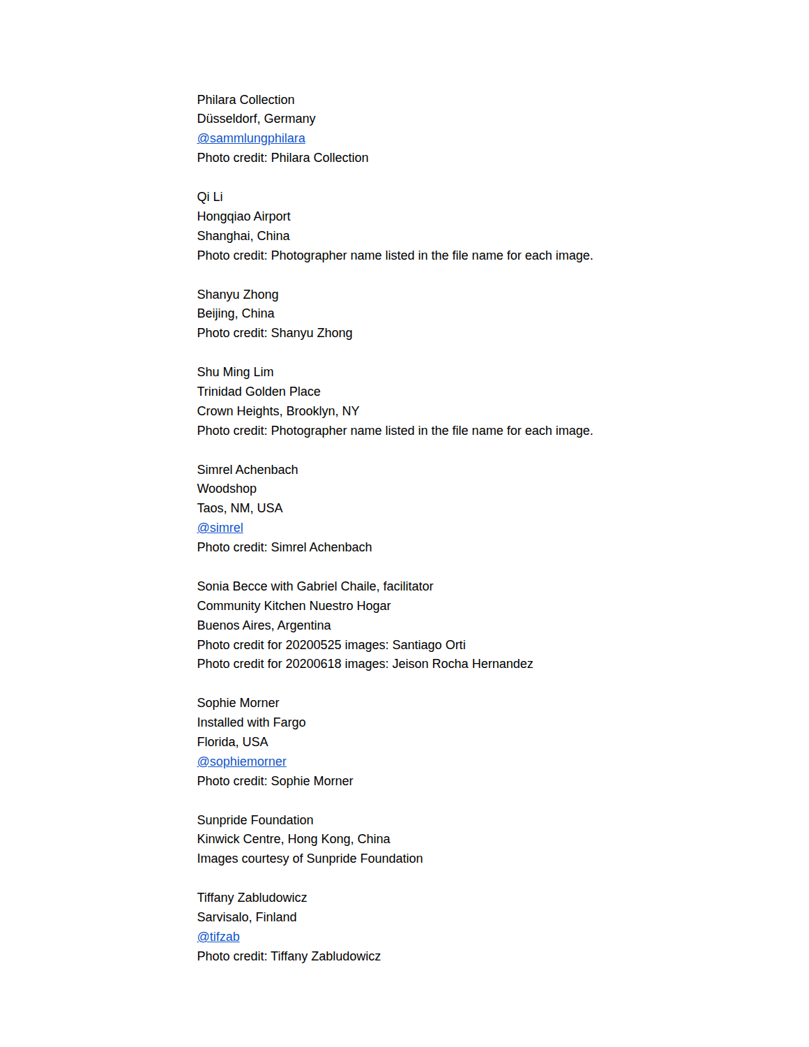Philara Collection
Düsseldorf, Germany
@sammlungphilara
Photo credit: Philara Collection
Qi Li
Hongqiao Airport
Shanghai, China
Photo credit: Photographer name listed in the file name for each image.
Shanyu Zhong
Beijing, China
Photo credit: Shanyu Zhong
Shu Ming Lim
Trinidad Golden Place
Crown Heights, Brooklyn, NY
Photo credit: Photographer name listed in the file name for each image.
Simrel Achenbach
Woodshop
Taos, NM, USA
@simrel
Photo credit: Simrel Achenbach
Sonia Becce with Gabriel Chaile, facilitator
Community Kitchen Nuestro Hogar
Buenos Aires, Argentina
Photo credit for 20200525 images: Santiago Orti
Photo credit for 20200618 images: Jeison Rocha Hernandez
Sophie Morner
Installed with Fargo
Florida, USA
@sophiemorner
Photo credit: Sophie Morner
Sunpride Foundation
Kinwick Centre, Hong Kong, China
Images courtesy of Sunpride Foundation
Tiffany Zabludowicz
Sarvisalo, Finland
@tifzab
Photo credit: Tiffany Zabludowicz